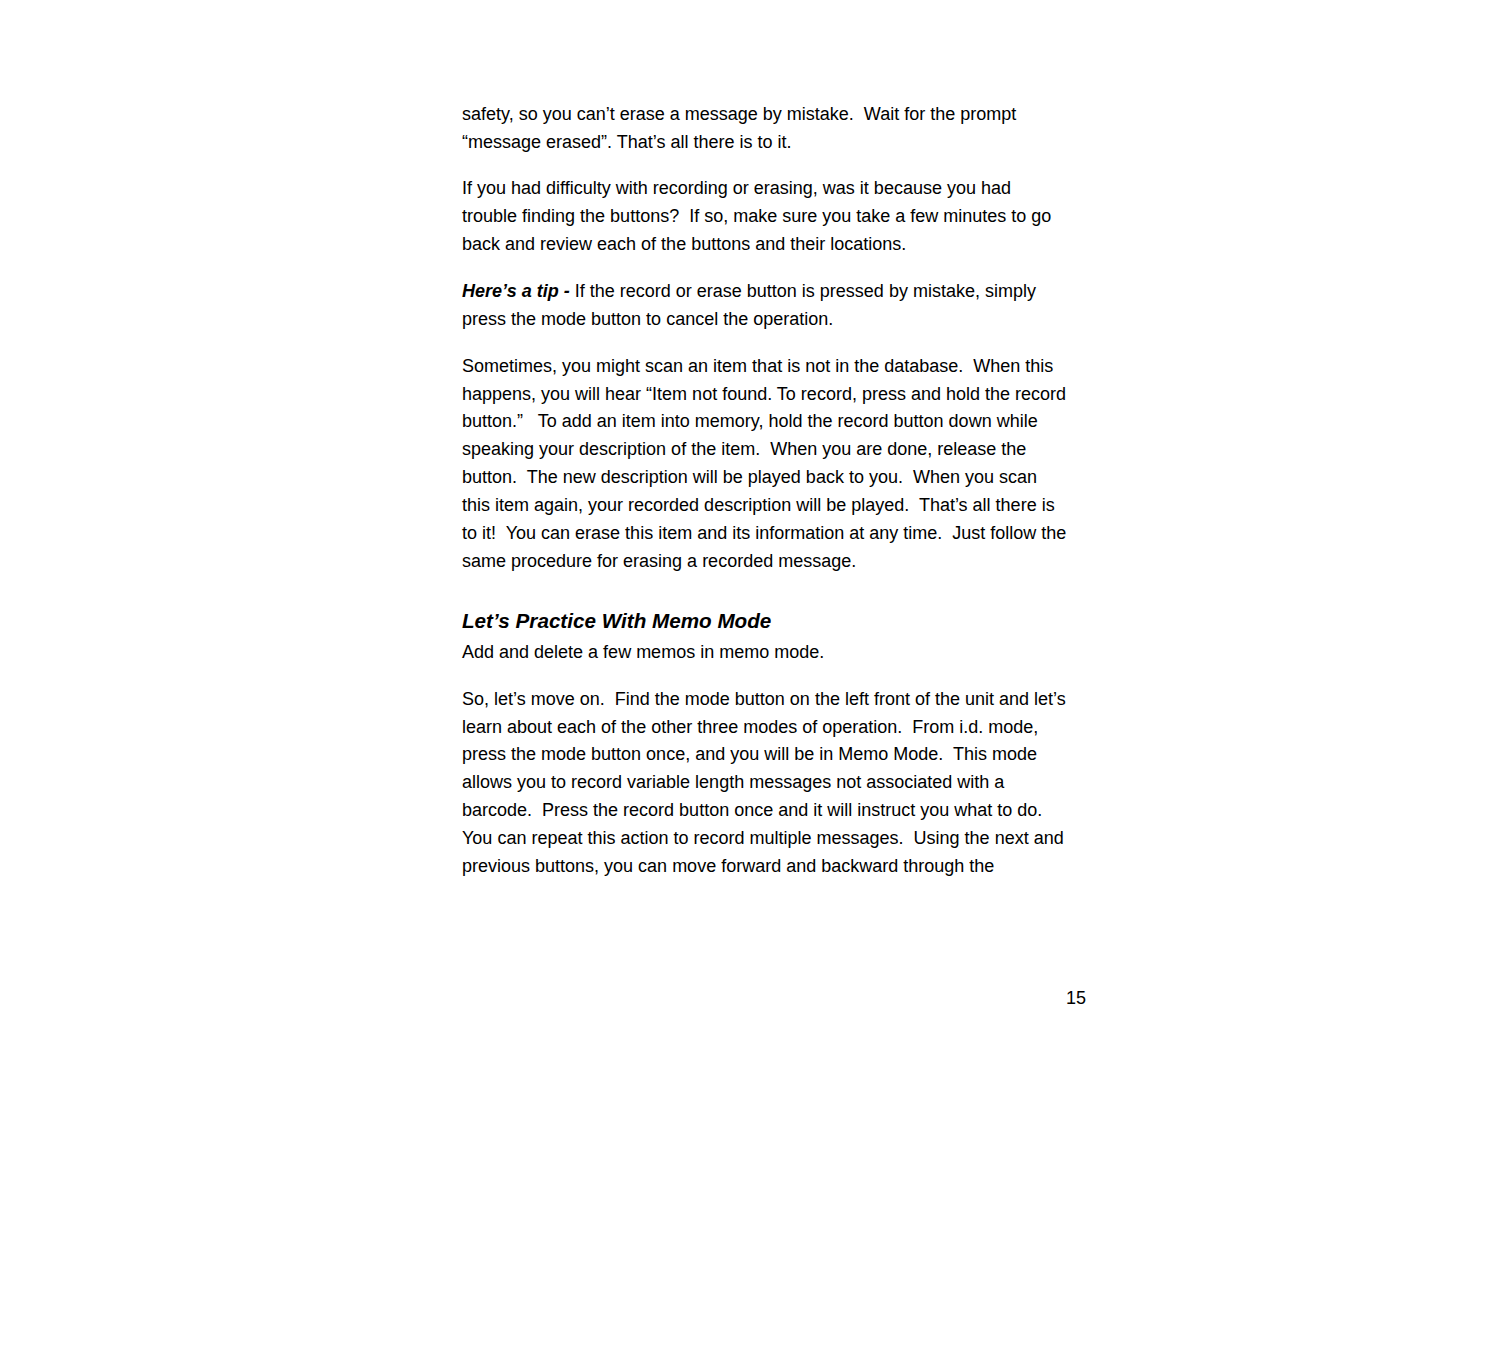safety, so you can’t erase a message by mistake. Wait for the prompt “message erased”. That’s all there is to it.
If you had difficulty with recording or erasing, was it because you had trouble finding the buttons? If so, make sure you take a few minutes to go back and review each of the buttons and their locations.
Here’s a tip - If the record or erase button is pressed by mistake, simply press the mode button to cancel the operation.
Sometimes, you might scan an item that is not in the database. When this happens, you will hear “Item not found. To record, press and hold the record button.” To add an item into memory, hold the record button down while speaking your description of the item. When you are done, release the button. The new description will be played back to you. When you scan this item again, your recorded description will be played. That’s all there is to it! You can erase this item and its information at any time. Just follow the same procedure for erasing a recorded message.
Let’s Practice With Memo Mode
Add and delete a few memos in memo mode.
So, let’s move on. Find the mode button on the left front of the unit and let’s learn about each of the other three modes of operation. From i.d. mode, press the mode button once, and you will be in Memo Mode. This mode allows you to record variable length messages not associated with a barcode. Press the record button once and it will instruct you what to do. You can repeat this action to record multiple messages. Using the next and previous buttons, you can move forward and backward through the
15